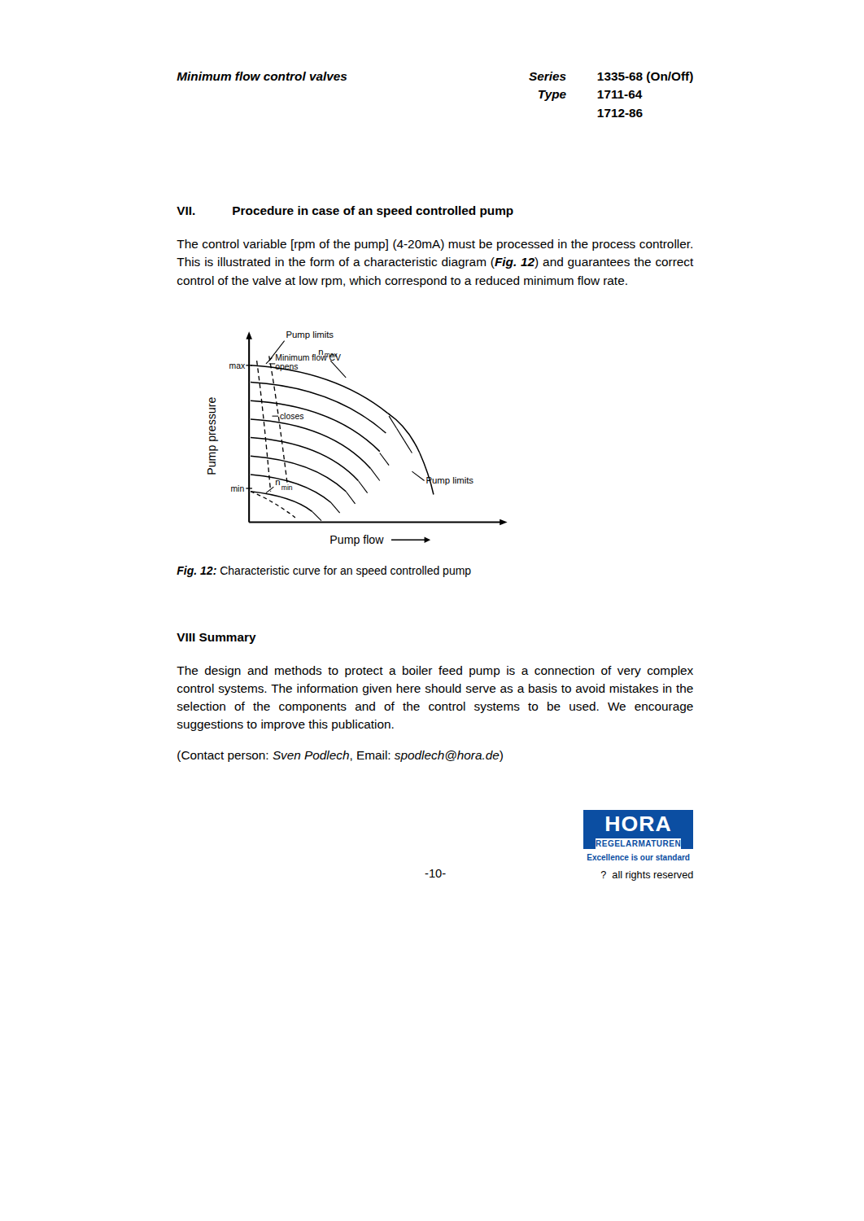Minimum flow control valves
Series
Type
1335-68 (On/Off)
1711-64
1712-86
VII. Procedure in case of an speed controlled pump
The control variable [rpm of the pump] (4-20mA) must be processed in the process controller. This is illustrated in the form of a characteristic diagram (Fig. 12) and guarantees the correct control of the valve at low rpm, which correspond to a reduced minimum flow rate.
Pump pressure Pump flow max min Pump limits Minimum flow CV opens closes n max n min Pump limits
Fig. 12: Characteristic curve for an speed controlled pump
VIII Summary
The design and methods to protect a boiler feed pump is a connection of very complex control systems. The information given here should serve as a basis to avoid mistakes in the selection of the components and of the control systems to be used. We encourage suggestions to improve this publication.
(Contact person: Sven Podlech, Email: spodlech@hora.de)
-10-
HORAREGELARMATUREN
Excellence is our standard
? all rights reserved